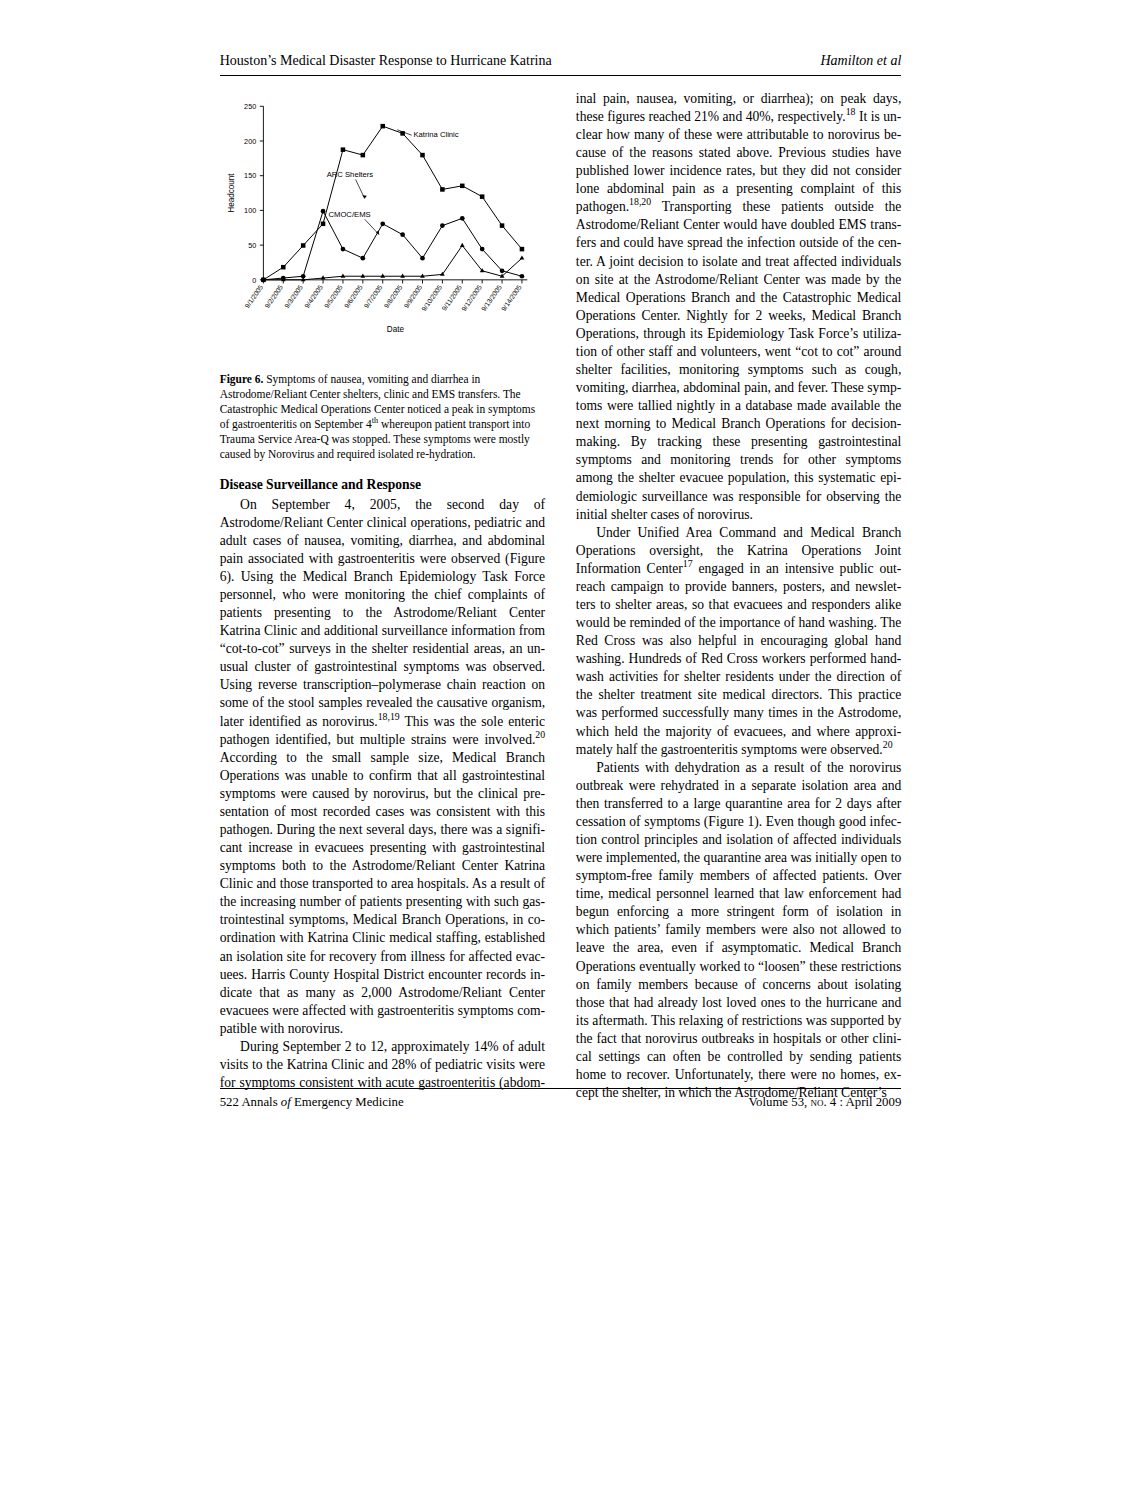Houston’s Medical Disaster Response to Hurricane Katrina
Hamilton et al
250 200 150 100 50 0 Headcount 9/1/2005 9/2/2005 9/3/2005 9/4/2005 9/5/2005 9/6/2005 9/7/2005 9/8/2005 9/9/2005 9/10/2005 9/11/2005 9/12/2005 9/13/2005 9/14/2005 Date Katrina Clinic ARC Shelters CMOC/EMS
Figure 6. Symptoms of nausea, vomiting and diarrhea in Astrodome/Reliant Center shelters, clinic and EMS transfers. The Catastrophic Medical Operations Center noticed a peak in symptoms of gastroenteritis on September 4th whereupon patient transport into Trauma Service Area-Q was stopped. These symptoms were mostly caused by Norovirus and required isolated re-hydration.
Disease Surveillance and Response
On September 4, 2005, the second day of Astrodome/Reliant Center clinical operations, pediatric and adult cases of nausea, vomiting, diarrhea, and abdominal pain associated with gastroenteritis were observed (Figure 6). Using the Medical Branch Epidemiology Task Force personnel, who were monitoring the chief complaints of patients presenting to the Astrodome/Reliant Center Katrina Clinic and additional surveillance information from “cot-to-cot” surveys in the shelter residential areas, an unusual cluster of gastrointestinal symptoms was observed. Using reverse transcription–polymerase chain reaction on some of the stool samples revealed the causative organism, later identified as norovirus.18,19 This was the sole enteric pathogen identified, but multiple strains were involved.20 According to the small sample size, Medical Branch Operations was unable to confirm that all gastrointestinal symptoms were caused by norovirus, but the clinical presentation of most recorded cases was consistent with this pathogen. During the next several days, there was a significant increase in evacuees presenting with gastrointestinal symptoms both to the Astrodome/Reliant Center Katrina Clinic and those transported to area hospitals. As a result of the increasing number of patients presenting with such gastrointestinal symptoms, Medical Branch Operations, in coordination with Katrina Clinic medical staffing, established an isolation site for recovery from illness for affected evacuees. Harris County Hospital District encounter records indicate that as many as 2,000 Astrodome/Reliant Center evacuees were affected with gastroenteritis symptoms compatible with norovirus.
During September 2 to 12, approximately 14% of adult visits to the Katrina Clinic and 28% of pediatric visits were for symptoms consistent with acute gastroenteritis (abdominal pain, nausea, vomiting, or diarrhea); on peak days, these figures reached 21% and 40%, respectively.18 It is unclear how many of these were attributable to norovirus because of the reasons stated above. Previous studies have published lower incidence rates, but they did not consider lone abdominal pain as a presenting complaint of this pathogen.18,20 Transporting these patients outside the Astrodome/Reliant Center would have doubled EMS transfers and could have spread the infection outside of the center. A joint decision to isolate and treat affected individuals on site at the Astrodome/Reliant Center was made by the Medical Operations Branch and the Catastrophic Medical Operations Center. Nightly for 2 weeks, Medical Branch Operations, through its Epidemiology Task Force’s utilization of other staff and volunteers, went “cot to cot” around shelter facilities, monitoring symptoms such as cough, vomiting, diarrhea, abdominal pain, and fever. These symptoms were tallied nightly in a database made available the next morning to Medical Branch Operations for decisionmaking. By tracking these presenting gastrointestinal symptoms and monitoring trends for other symptoms among the shelter evacuee population, this systematic epidemiologic surveillance was responsible for observing the initial shelter cases of norovirus.
Under Unified Area Command and Medical Branch Operations oversight, the Katrina Operations Joint Information Center17 engaged in an intensive public outreach campaign to provide banners, posters, and newsletters to shelter areas, so that evacuees and responders alike would be reminded of the importance of hand washing. The Red Cross was also helpful in encouraging global hand washing. Hundreds of Red Cross workers performed hand-wash activities for shelter residents under the direction of the shelter treatment site medical directors. This practice was performed successfully many times in the Astrodome, which held the majority of evacuees, and where approximately half the gastroenteritis symptoms were observed.20
Patients with dehydration as a result of the norovirus outbreak were rehydrated in a separate isolation area and then transferred to a large quarantine area for 2 days after cessation of symptoms (Figure 1). Even though good infection control principles and isolation of affected individuals were implemented, the quarantine area was initially open to symptom-free family members of affected patients. Over time, medical personnel learned that law enforcement had begun enforcing a more stringent form of isolation in which patients’ family members were also not allowed to leave the area, even if asymptomatic. Medical Branch Operations eventually worked to “loosen” these restrictions on family members because of concerns about isolating those that had already lost loved ones to the hurricane and its aftermath. This relaxing of restrictions was supported by the fact that norovirus outbreaks in hospitals or other clinical settings can often be controlled by sending patients home to recover. Unfortunately, there were no homes, except the shelter, in which the Astrodome/Reliant Center’s
522 Annals of Emergency Medicine
Volume 53, no. 4 : April 2009